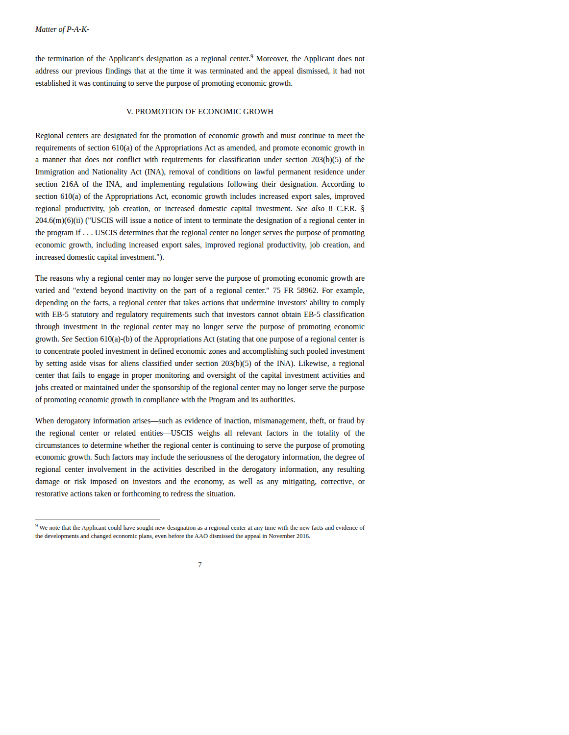Matter of P-A-K-
the termination of the Applicant's designation as a regional center.9 Moreover, the Applicant does not address our previous findings that at the time it was terminated and the appeal dismissed, it had not established it was continuing to serve the purpose of promoting economic growth.
V. PROMOTION OF ECONOMIC GROWH
Regional centers are designated for the promotion of economic growth and must continue to meet the requirements of section 610(a) of the Appropriations Act as amended, and promote economic growth in a manner that does not conflict with requirements for classification under section 203(b)(5) of the Immigration and Nationality Act (INA), removal of conditions on lawful permanent residence under section 216A of the INA, and implementing regulations following their designation. According to section 610(a) of the Appropriations Act, economic growth includes increased export sales, improved regional productivity, job creation, or increased domestic capital investment. See also 8 C.F.R. § 204.6(m)(6)(ii) ("USCIS will issue a notice of intent to terminate the designation of a regional center in the program if . . . USCIS determines that the regional center no longer serves the purpose of promoting economic growth, including increased export sales, improved regional productivity, job creation, and increased domestic capital investment.").
The reasons why a regional center may no longer serve the purpose of promoting economic growth are varied and "extend beyond inactivity on the part of a regional center." 75 FR 58962. For example, depending on the facts, a regional center that takes actions that undermine investors' ability to comply with EB-5 statutory and regulatory requirements such that investors cannot obtain EB-5 classification through investment in the regional center may no longer serve the purpose of promoting economic growth. See Section 610(a)-(b) of the Appropriations Act (stating that one purpose of a regional center is to concentrate pooled investment in defined economic zones and accomplishing such pooled investment by setting aside visas for aliens classified under section 203(b)(5) of the INA). Likewise, a regional center that fails to engage in proper monitoring and oversight of the capital investment activities and jobs created or maintained under the sponsorship of the regional center may no longer serve the purpose of promoting economic growth in compliance with the Program and its authorities.
When derogatory information arises—such as evidence of inaction, mismanagement, theft, or fraud by the regional center or related entities—USCIS weighs all relevant factors in the totality of the circumstances to determine whether the regional center is continuing to serve the purpose of promoting economic growth. Such factors may include the seriousness of the derogatory information, the degree of regional center involvement in the activities described in the derogatory information, any resulting damage or risk imposed on investors and the economy, as well as any mitigating, corrective, or restorative actions taken or forthcoming to redress the situation.
9 We note that the Applicant could have sought new designation as a regional center at any time with the new facts and evidence of the developments and changed economic plans, even before the AAO dismissed the appeal in November 2016.
7